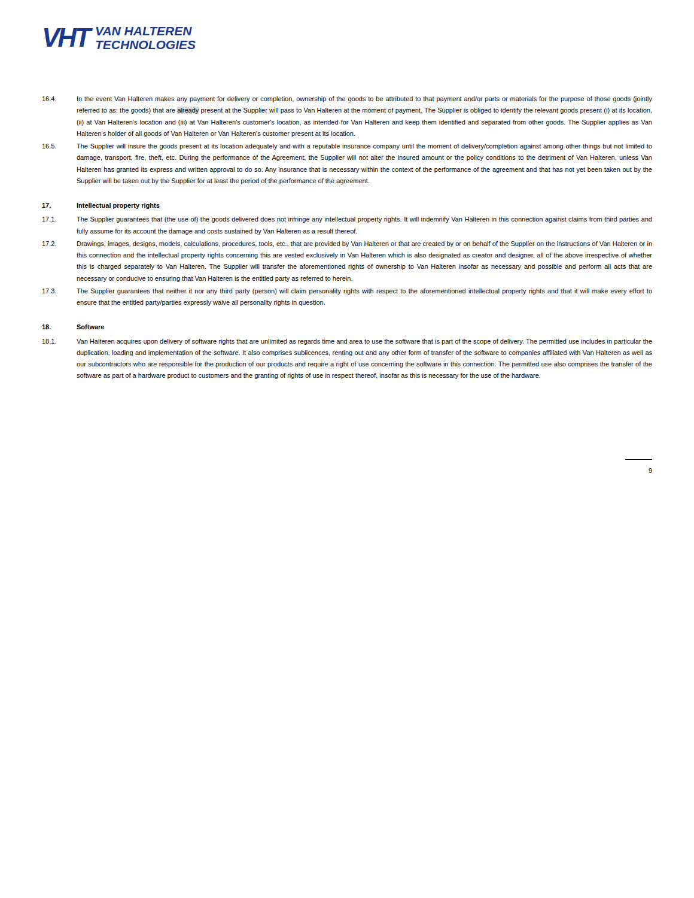VHT
VAN HALTEREN
TECHNOLOGIES
16.4.
In the event Van Halteren makes any payment for delivery or completion, ownership of the goods to be attributed to that payment and/or parts or materials for the purpose of those goods (jointly referred to as: the goods) that are already present at the Supplier will pass to Van Halteren at the moment of payment. The Supplier is obliged to identify the relevant goods present (i) at its location, (ii) at Van Halteren's location and (iii) at Van Halteren's customer's location, as intended for Van Halteren and keep them identified and separated from other goods. The Supplier applies as Van Halteren's holder of all goods of Van Halteren or Van Halteren's customer present at its location.
16.5.
The Supplier will insure the goods present at its location adequately and with a reputable insurance company until the moment of delivery/completion against among other things but not limited to damage, transport, fire, theft, etc. During the performance of the Agreement, the Supplier will not alter the insured amount or the policy conditions to the detriment of Van Halteren, unless Van Halteren has granted its express and written approval to do so. Any insurance that is necessary within the context of the performance of the agreement and that has not yet been taken out by the Supplier will be taken out by the Supplier for at least the period of the performance of the agreement.
17. Intellectual property rights
17.1.
The Supplier guarantees that (the use of) the goods delivered does not infringe any intellectual property rights. It will indemnify Van Halteren in this connection against claims from third parties and fully assume for its account the damage and costs sustained by Van Halteren as a result thereof.
17.2.
Drawings, images, designs, models, calculations, procedures, tools, etc., that are provided by Van Halteren or that are created by or on behalf of the Supplier on the instructions of Van Halteren or in this connection and the intellectual property rights concerning this are vested exclusively in Van Halteren which is also designated as creator and designer, all of the above irrespective of whether this is charged separately to Van Halteren. The Supplier will transfer the aforementioned rights of ownership to Van Halteren insofar as necessary and possible and perform all acts that are necessary or conducive to ensuring that Van Halteren is the entitled party as referred to herein.
17.3.
The Supplier guarantees that neither it nor any third party (person) will claim personality rights with respect to the aforementioned intellectual property rights and that it will make every effort to ensure that the entitled party/parties expressly waive all personality rights in question.
18. Software
18.1.
Van Halteren acquires upon delivery of software rights that are unlimited as regards time and area to use the software that is part of the scope of delivery. The permitted use includes in particular the duplication, loading and implementation of the software. It also comprises sublicences, renting out and any other form of transfer of the software to companies affiliated with Van Halteren as well as our subcontractors who are responsible for the production of our products and require a right of use concerning the software in this connection. The permitted use also comprises the transfer of the software as part of a hardware product to customers and the granting of rights of use in respect thereof, insofar as this is necessary for the use of the hardware.
9